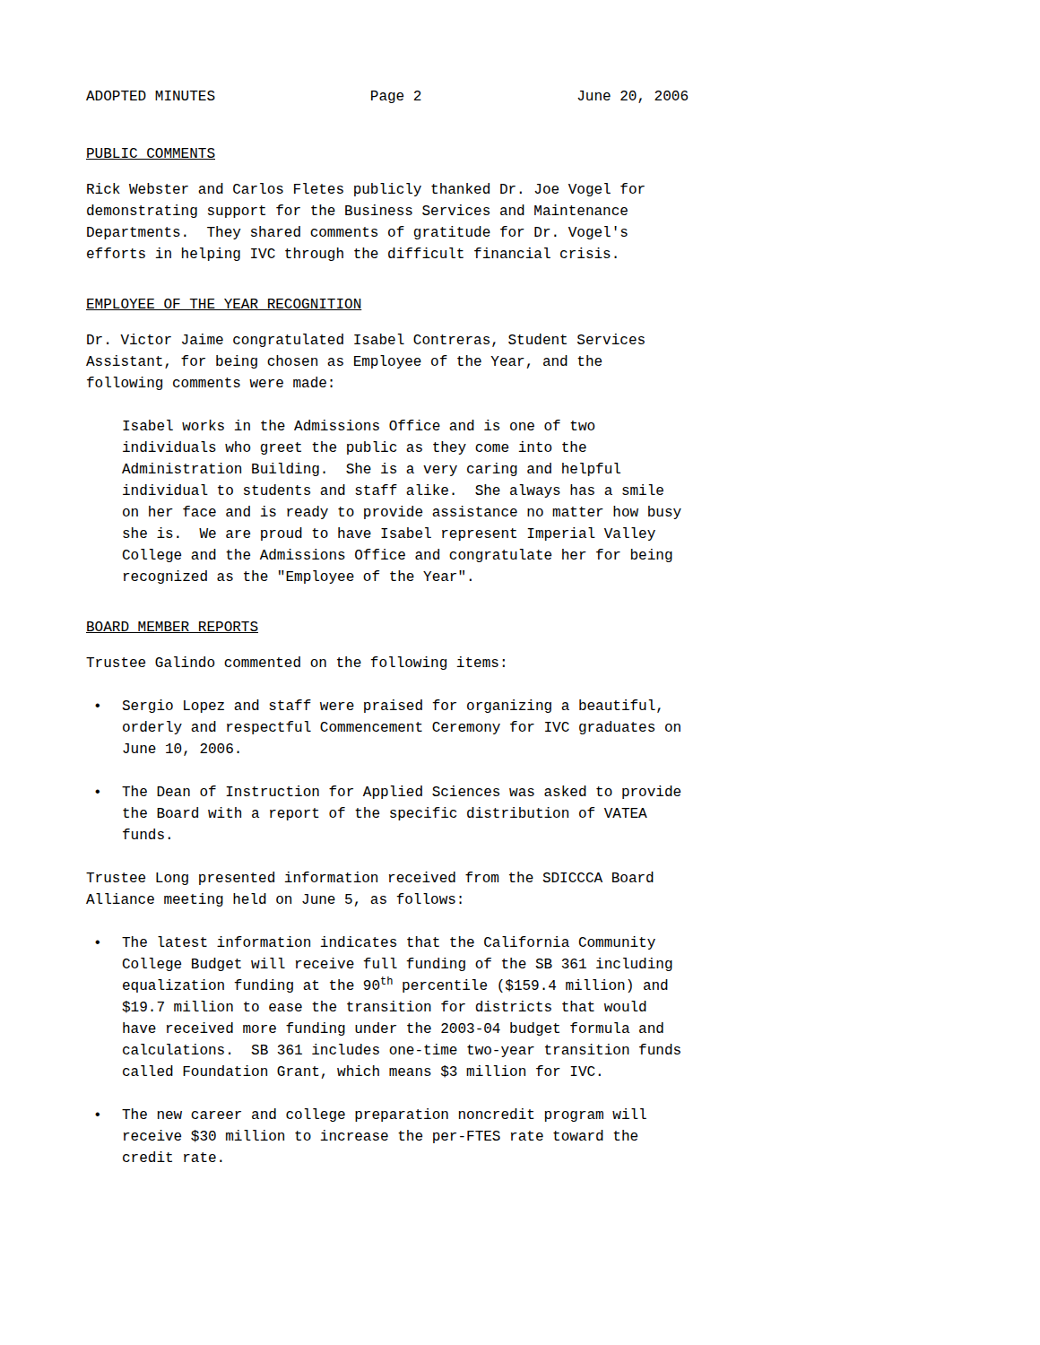ADOPTED MINUTES Page 2 June 20, 2006
PUBLIC COMMENTS
Rick Webster and Carlos Fletes publicly thanked Dr. Joe Vogel for demonstrating support for the Business Services and Maintenance Departments. They shared comments of gratitude for Dr. Vogel's efforts in helping IVC through the difficult financial crisis.
EMPLOYEE OF THE YEAR RECOGNITION
Dr. Victor Jaime congratulated Isabel Contreras, Student Services Assistant, for being chosen as Employee of the Year, and the following comments were made:
Isabel works in the Admissions Office and is one of two individuals who greet the public as they come into the Administration Building. She is a very caring and helpful individual to students and staff alike. She always has a smile on her face and is ready to provide assistance no matter how busy she is. We are proud to have Isabel represent Imperial Valley College and the Admissions Office and congratulate her for being recognized as the "Employee of the Year".
BOARD MEMBER REPORTS
Trustee Galindo commented on the following items:
Sergio Lopez and staff were praised for organizing a beautiful, orderly and respectful Commencement Ceremony for IVC graduates on June 10, 2006.
The Dean of Instruction for Applied Sciences was asked to provide the Board with a report of the specific distribution of VATEA funds.
Trustee Long presented information received from the SDICCCA Board Alliance meeting held on June 5, as follows:
The latest information indicates that the California Community College Budget will receive full funding of the SB 361 including equalization funding at the 90th percentile ($159.4 million) and $19.7 million to ease the transition for districts that would have received more funding under the 2003-04 budget formula and calculations. SB 361 includes one-time two-year transition funds called Foundation Grant, which means $3 million for IVC.
The new career and college preparation noncredit program will receive $30 million to increase the per-FTES rate toward the credit rate.